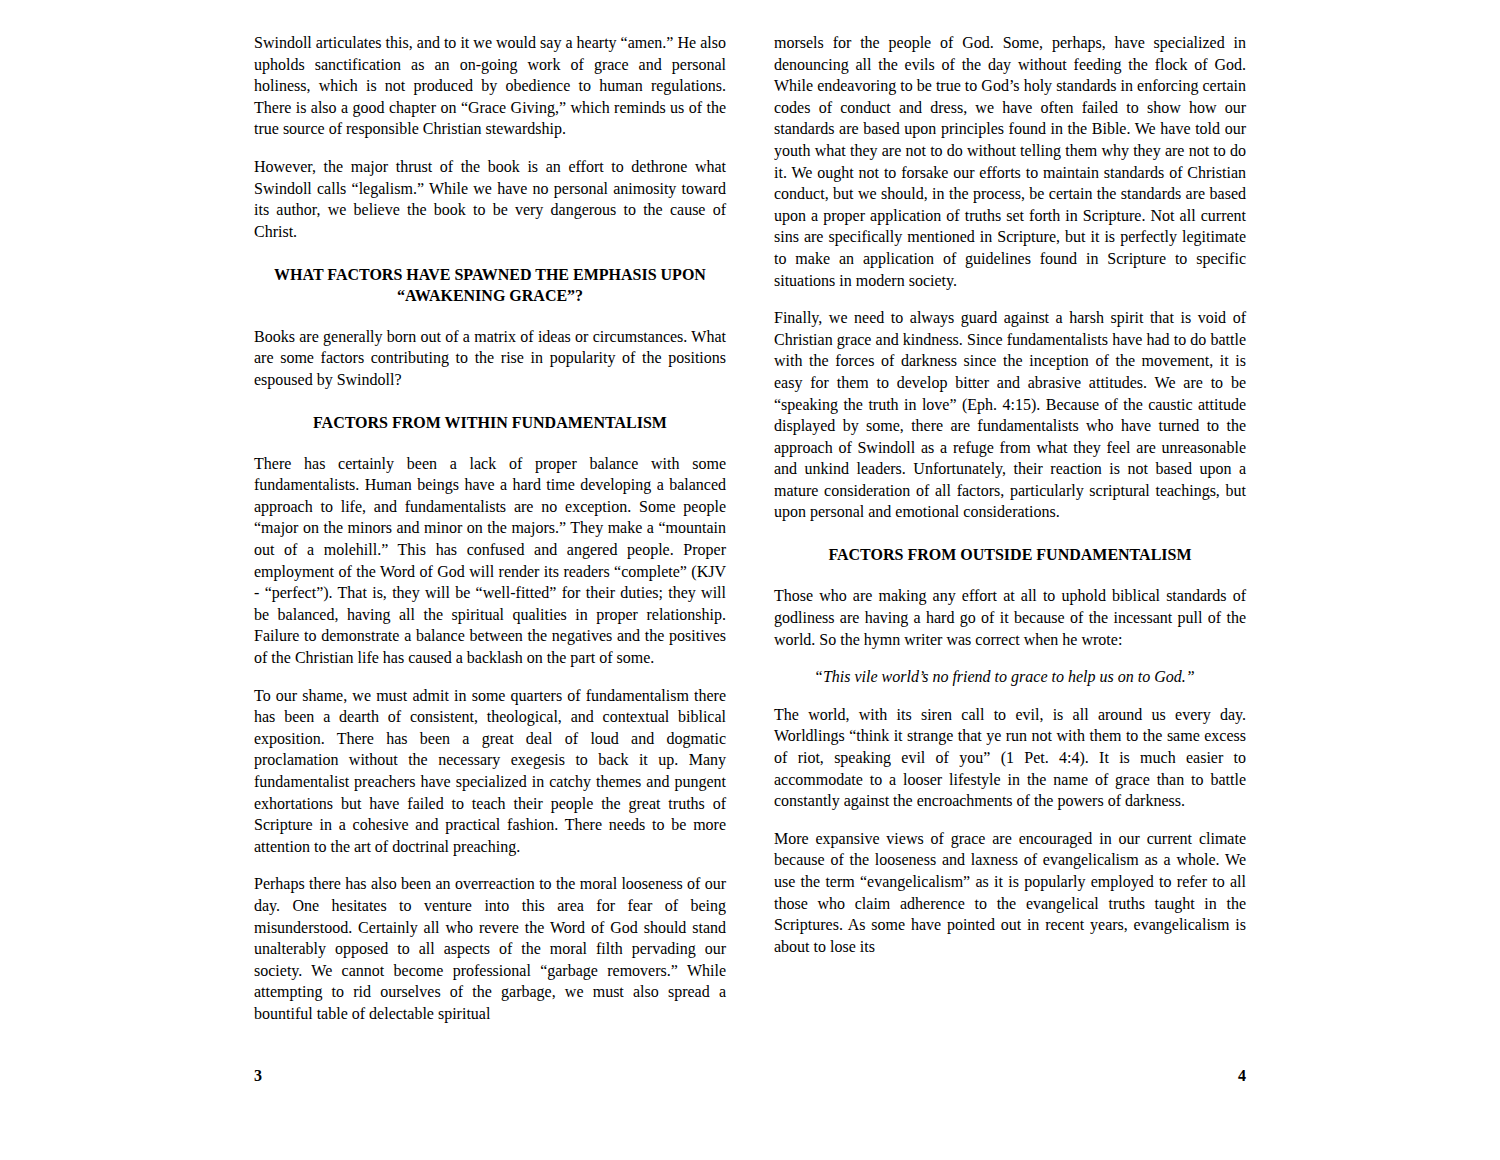Swindoll articulates this, and to it we would say a hearty “amen.” He also upholds sanctification as an on-going work of grace and personal holiness, which is not produced by obedience to human regulations. There is also a good chapter on “Grace Giving,” which reminds us of the true source of responsible Christian stewardship.
However, the major thrust of the book is an effort to dethrone what Swindoll calls “legalism.” While we have no personal animosity toward its author, we believe the book to be very dangerous to the cause of Christ.
What Factors Have Spawned the Emphasis Upon “Awakening Grace”?
Books are generally born out of a matrix of ideas or circumstances. What are some factors contributing to the rise in popularity of the positions espoused by Swindoll?
Factors From Within Fundamentalism
There has certainly been a lack of proper balance with some fundamentalists. Human beings have a hard time developing a balanced approach to life, and fundamentalists are no exception. Some people “major on the minors and minor on the majors.” They make a “mountain out of a molehill.” This has confused and angered people. Proper employment of the Word of God will render its readers “complete” (KJV - “perfect”). That is, they will be “well-fitted” for their duties; they will be balanced, having all the spiritual qualities in proper relationship. Failure to demonstrate a balance between the negatives and the positives of the Christian life has caused a backlash on the part of some.
To our shame, we must admit in some quarters of fundamentalism there has been a dearth of consistent, theological, and contextual biblical exposition. There has been a great deal of loud and dogmatic proclamation without the necessary exegesis to back it up. Many fundamentalist preachers have specialized in catchy themes and pungent exhortations but have failed to teach their people the great truths of Scripture in a cohesive and practical fashion. There needs to be more attention to the art of doctrinal preaching.
Perhaps there has also been an overreaction to the moral looseness of our day. One hesitates to venture into this area for fear of being misunderstood. Certainly all who revere the Word of God should stand unalterably opposed to all aspects of the moral filth pervading our society. We cannot become professional “garbage removers.” While attempting to rid ourselves of the garbage, we must also spread a bountiful table of delectable spiritual
3
morsels for the people of God. Some, perhaps, have specialized in denouncing all the evils of the day without feeding the flock of God. While endeavoring to be true to God’s holy standards in enforcing certain codes of conduct and dress, we have often failed to show how our standards are based upon principles found in the Bible. We have told our youth what they are not to do without telling them why they are not to do it. We ought not to forsake our efforts to maintain standards of Christian conduct, but we should, in the process, be certain the standards are based upon a proper application of truths set forth in Scripture. Not all current sins are specifically mentioned in Scripture, but it is perfectly legitimate to make an application of guidelines found in Scripture to specific situations in modern society.
Finally, we need to always guard against a harsh spirit that is void of Christian grace and kindness. Since fundamentalists have had to do battle with the forces of darkness since the inception of the movement, it is easy for them to develop bitter and abrasive attitudes. We are to be “speaking the truth in love” (Eph. 4:15). Because of the caustic attitude displayed by some, there are fundamentalists who have turned to the approach of Swindoll as a refuge from what they feel are unreasonable and unkind leaders. Unfortunately, their reaction is not based upon a mature consideration of all factors, particularly scriptural teachings, but upon personal and emotional considerations.
Factors From Outside Fundamentalism
Those who are making any effort at all to uphold biblical standards of godliness are having a hard go of it because of the incessant pull of the world. So the hymn writer was correct when he wrote:
“This vile world’s no friend to grace to help us on to God.”
The world, with its siren call to evil, is all around us every day. Worldlings “think it strange that ye run not with them to the same excess of riot, speaking evil of you” (1 Pet. 4:4). It is much easier to accommodate to a looser lifestyle in the name of grace than to battle constantly against the encroachments of the powers of darkness.
More expansive views of grace are encouraged in our current climate because of the looseness and laxness of evangelicalism as a whole. We use the term “evangelicalism” as it is popularly employed to refer to all those who claim adherence to the evangelical truths taught in the Scriptures. As some have pointed out in recent years, evangelicalism is about to lose its
4